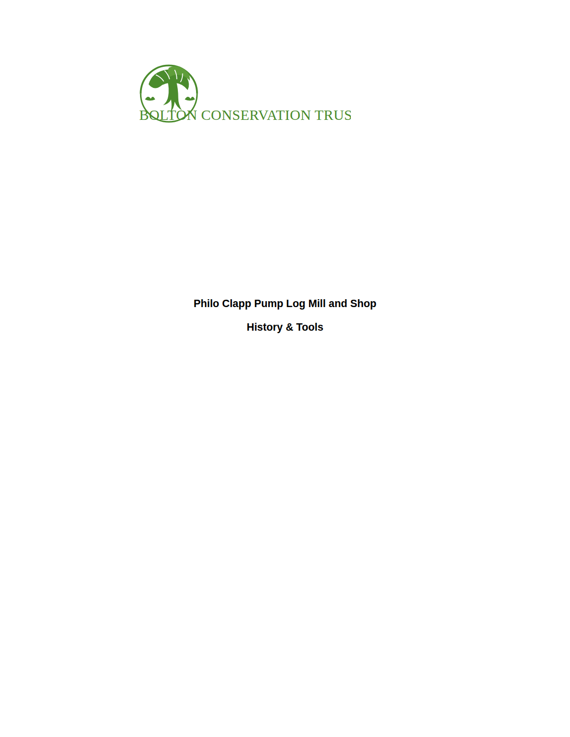BOLTON CONSERVATION TRUST
Philo Clapp Pump Log Mill and Shop
History & Tools